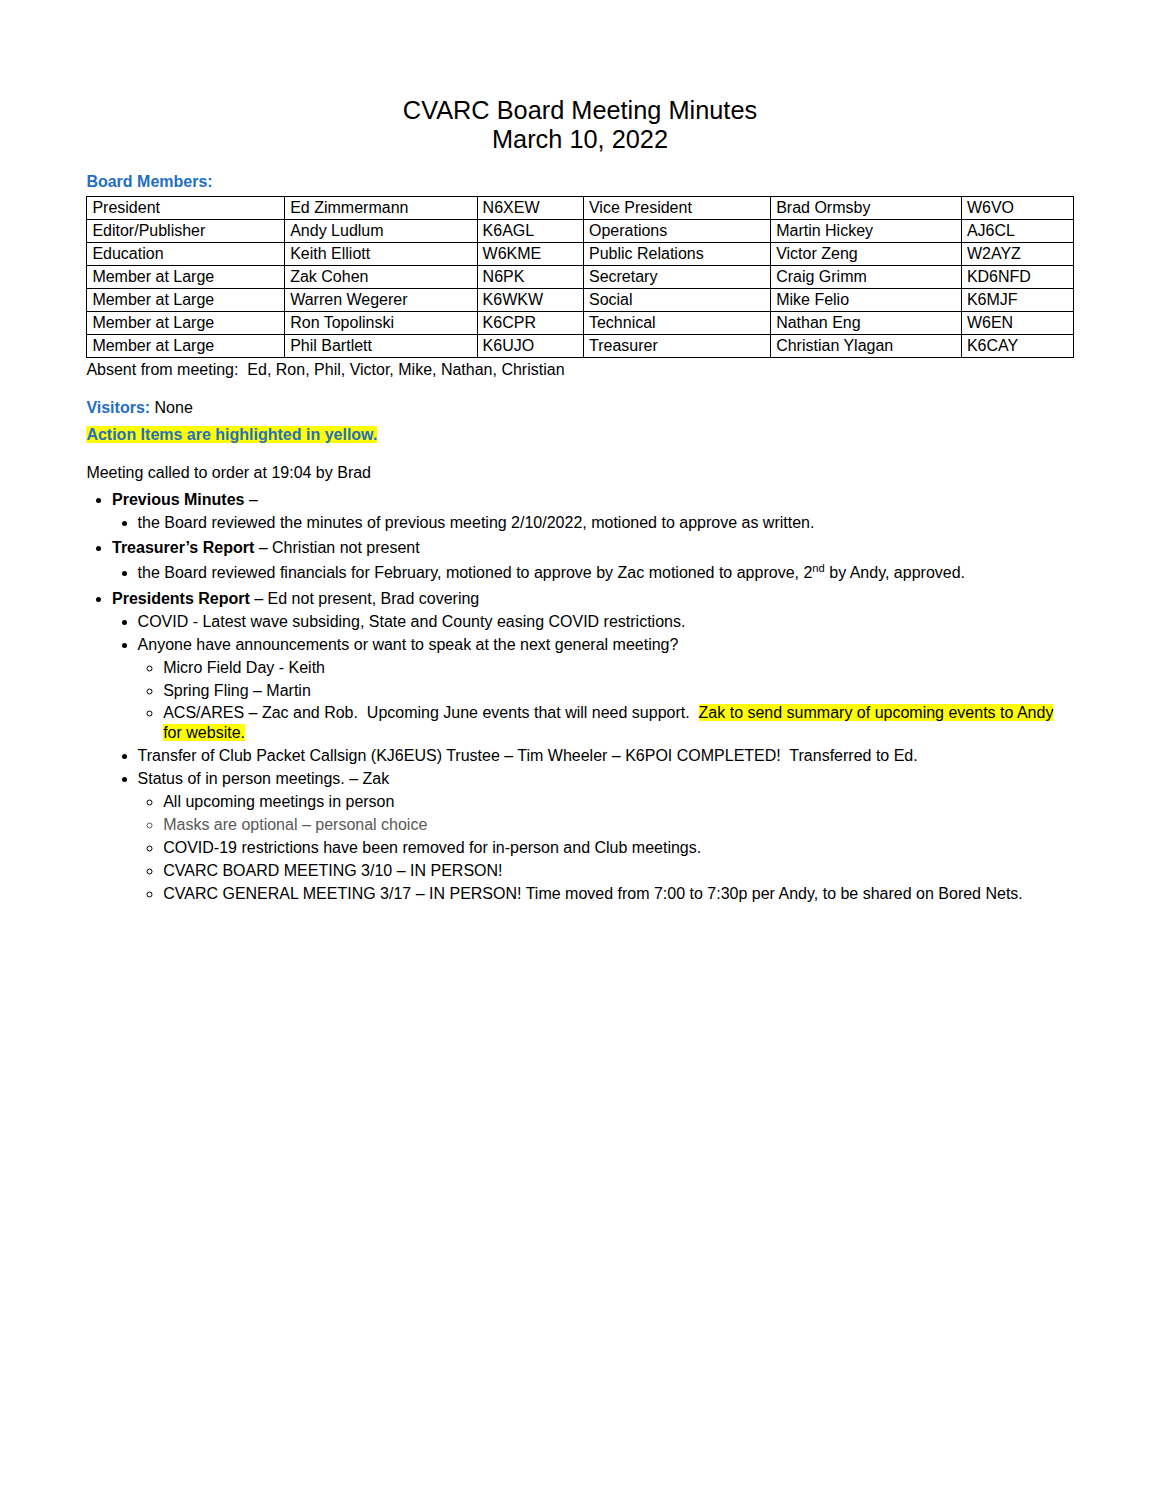CVARC Board Meeting Minutes
March 10, 2022
Board Members:
| President | Ed Zimmermann | N6XEW | Vice President | Brad Ormsby | W6VO |
| Editor/Publisher | Andy Ludlum | K6AGL | Operations | Martin Hickey | AJ6CL |
| Education | Keith Elliott | W6KME | Public Relations | Victor Zeng | W2AYZ |
| Member at Large | Zak Cohen | N6PK | Secretary | Craig Grimm | KD6NFD |
| Member at Large | Warren Wegerer | K6WKW | Social | Mike Felio | K6MJF |
| Member at Large | Ron Topolinski | K6CPR | Technical | Nathan Eng | W6EN |
| Member at Large | Phil Bartlett | K6UJO | Treasurer | Christian Ylagan | K6CAY |
Absent from meeting: Ed, Ron, Phil, Victor, Mike, Nathan, Christian
Visitors: None
Action Items are highlighted in yellow.
Meeting called to order at 19:04 by Brad
Previous Minutes –
the Board reviewed the minutes of previous meeting 2/10/2022, motioned to approve as written.
Treasurer’s Report – Christian not present
the Board reviewed financials for February, motioned to approve by Zac motioned to approve, 2nd by Andy, approved.
Presidents Report – Ed not present, Brad covering
COVID - Latest wave subsiding, State and County easing COVID restrictions.
Anyone have announcements or want to speak at the next general meeting?
Micro Field Day - Keith
Spring Fling – Martin
ACS/ARES – Zac and Rob. Upcoming June events that will need support. Zak to send summary of upcoming events to Andy for website.
Transfer of Club Packet Callsign (KJ6EUS) Trustee – Tim Wheeler – K6POI COMPLETED! Transferred to Ed.
Status of in person meetings. – Zak
All upcoming meetings in person
Masks are optional – personal choice
COVID-19 restrictions have been removed for in-person and Club meetings.
CVARC BOARD MEETING 3/10 – IN PERSON!
CVARC GENERAL MEETING 3/17 – IN PERSON! Time moved from 7:00 to 7:30p per Andy, to be shared on Bored Nets.